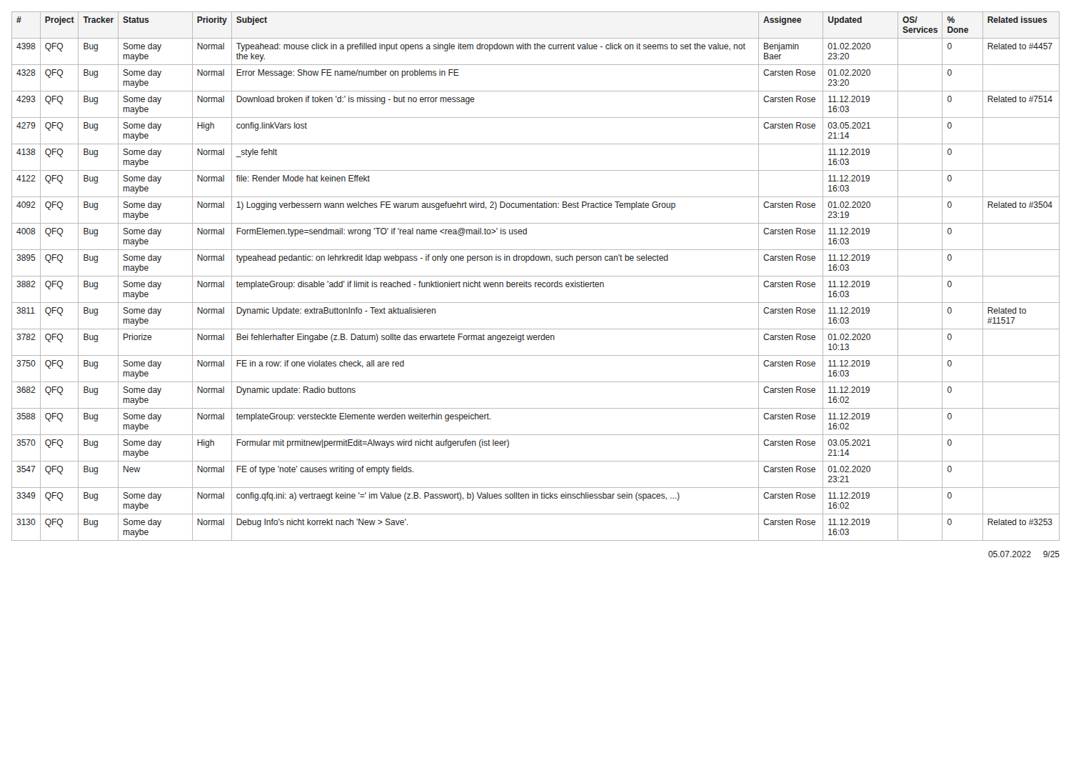| # | Project | Tracker | Status | Priority | Subject | Assignee | Updated | OS/ Services | % Done | Related issues |
| --- | --- | --- | --- | --- | --- | --- | --- | --- | --- | --- |
| 4398 | QFQ | Bug | Some day maybe | Normal | Typeahead: mouse click in a prefilled input opens a single item dropdown with the current value - click on it seems to set the value, not the key. | Benjamin Baer | 01.02.2020 23:20 | | 0 | Related to #4457 |
| 4328 | QFQ | Bug | Some day maybe | Normal | Error Message: Show FE name/number on problems in FE | Carsten Rose | 01.02.2020 23:20 | | 0 | |
| 4293 | QFQ | Bug | Some day maybe | Normal | Download broken if token 'd:' is missing - but no error message | Carsten Rose | 11.12.2019 16:03 | | 0 | Related to #7514 |
| 4279 | QFQ | Bug | Some day maybe | High | config.linkVars lost | Carsten Rose | 03.05.2021 21:14 | | 0 | |
| 4138 | QFQ | Bug | Some day maybe | Normal | _style fehlt | | 11.12.2019 16:03 | | 0 | |
| 4122 | QFQ | Bug | Some day maybe | Normal | file: Render Mode hat keinen Effekt | | 11.12.2019 16:03 | | 0 | |
| 4092 | QFQ | Bug | Some day maybe | Normal | 1) Logging verbessern wann welches FE warum ausgefuehrt wird, 2) Documentation: Best Practice Template Group | Carsten Rose | 01.02.2020 23:19 | | 0 | Related to #3504 |
| 4008 | QFQ | Bug | Some day maybe | Normal | FormElemen.type=sendmail: wrong 'TO' if 'real name <rea@mail.to>' is used | Carsten Rose | 11.12.2019 16:03 | | 0 | |
| 3895 | QFQ | Bug | Some day maybe | Normal | typeahead pedantic: on lehrkredit ldap webpass - if only one person is in dropdown, such person can't be selected | Carsten Rose | 11.12.2019 16:03 | | 0 | |
| 3882 | QFQ | Bug | Some day maybe | Normal | templateGroup: disable 'add' if limit is reached - funktioniert nicht wenn bereits records existierten | Carsten Rose | 11.12.2019 16:03 | | 0 | |
| 3811 | QFQ | Bug | Some day maybe | Normal | Dynamic Update: extraButtonInfo - Text aktualisieren | Carsten Rose | 11.12.2019 16:03 | | 0 | Related to #11517 |
| 3782 | QFQ | Bug | Priorize | Normal | Bei fehlerhafter Eingabe (z.B. Datum) sollte das erwartete Format angezeigt werden | Carsten Rose | 01.02.2020 10:13 | | 0 | |
| 3750 | QFQ | Bug | Some day maybe | Normal | FE in a row: if one violates check, all are red | Carsten Rose | 11.12.2019 16:03 | | 0 | |
| 3682 | QFQ | Bug | Some day maybe | Normal | Dynamic update: Radio buttons | Carsten Rose | 11.12.2019 16:02 | | 0 | |
| 3588 | QFQ | Bug | Some day maybe | Normal | templateGroup: versteckte Elemente werden weiterhin gespeichert. | Carsten Rose | 11.12.2019 16:02 | | 0 | |
| 3570 | QFQ | Bug | Some day maybe | High | Formular mit prmitnew/permitEdit=Always wird nicht aufgerufen (ist leer) | Carsten Rose | 03.05.2021 21:14 | | 0 | |
| 3547 | QFQ | Bug | New | Normal | FE of type 'note' causes writing of empty fields. | Carsten Rose | 01.02.2020 23:21 | | 0 | |
| 3349 | QFQ | Bug | Some day maybe | Normal | config.qfq.ini: a) vertraegt keine '=' im Value (z.B. Passwort), b) Values sollten in ticks einschliessbar sein (spaces, ...) | Carsten Rose | 11.12.2019 16:02 | | 0 | |
| 3130 | QFQ | Bug | Some day maybe | Normal | Debug Info's nicht korrekt nach 'New > Save'. | Carsten Rose | 11.12.2019 16:03 | | 0 | Related to #3253 |
05.07.2022 9/25